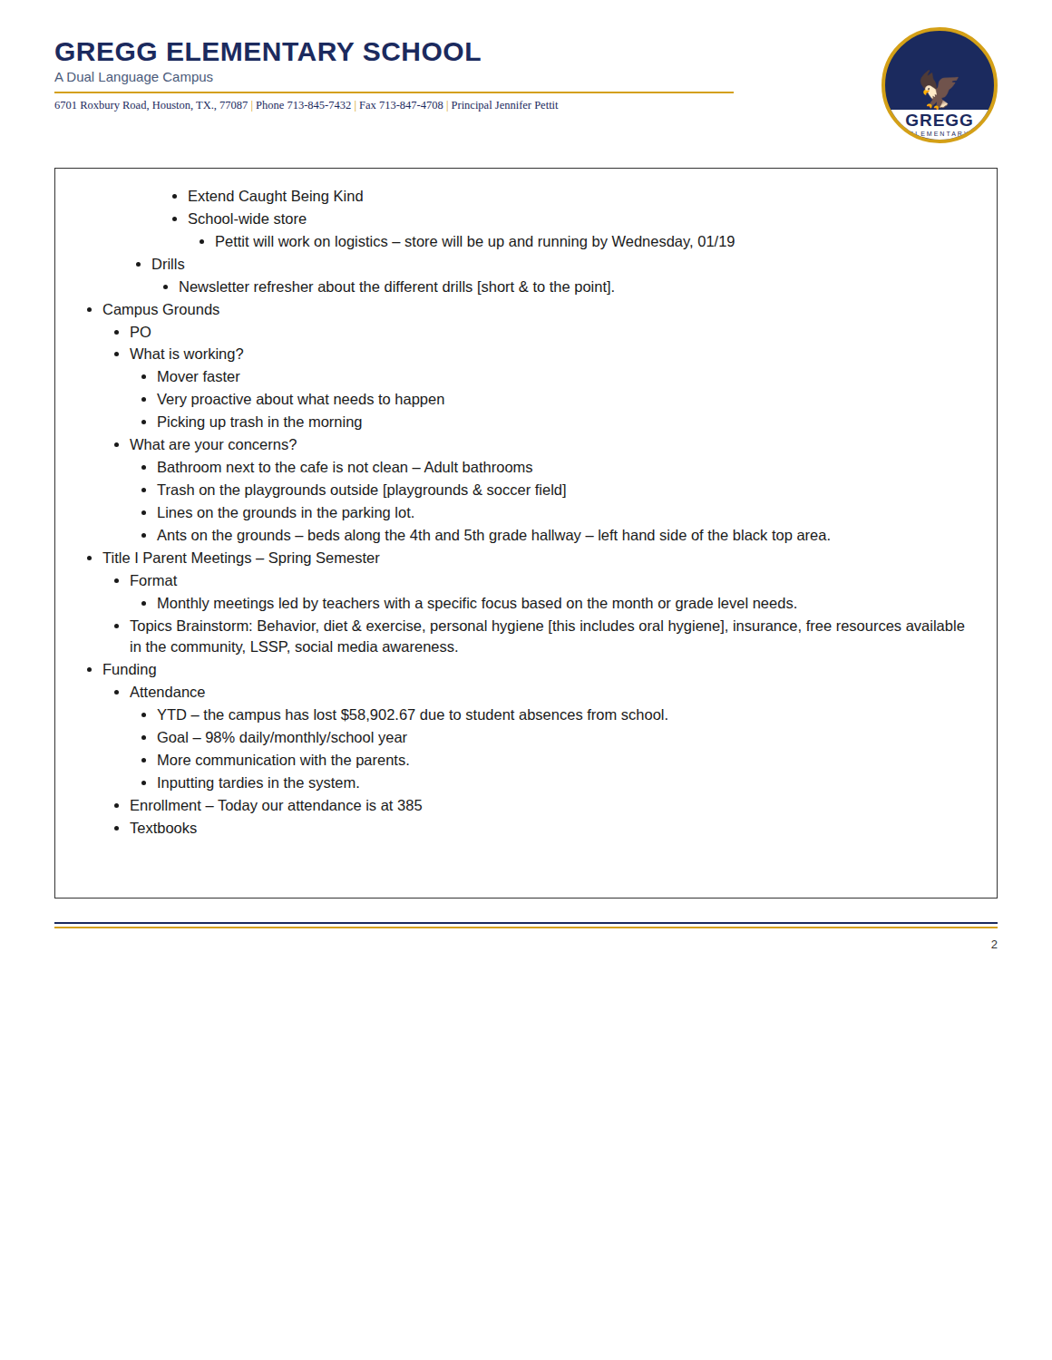GREGG ELEMENTARY SCHOOL
A Dual Language Campus
6701 Roxbury Road, Houston, TX., 77087 | Phone 713-845-7432 | Fax 713-847-4708 | Principal Jennifer Pettit
🦅
GREGG
ELEMENTARY
Extend Caught Being Kind
School-wide store
Pettit will work on logistics – store will be up and running by Wednesday, 01/19
Drills
Newsletter refresher about the different drills [short & to the point].
Campus Grounds
PO
What is working?
Mover faster
Very proactive about what needs to happen
Picking up trash in the morning
What are your concerns?
Bathroom next to the cafe is not clean – Adult bathrooms
Trash on the playgrounds outside [playgrounds & soccer field]
Lines on the grounds in the parking lot.
Ants on the grounds – beds along the 4th and 5th grade hallway – left hand side of the black top area.
Title I Parent Meetings – Spring Semester
Format
Monthly meetings led by teachers with a specific focus based on the month or grade level needs.
Topics Brainstorm: Behavior, diet & exercise, personal hygiene [this includes oral hygiene], insurance, free resources available in the community, LSSP, social media awareness.
Funding
Attendance
YTD – the campus has lost $58,902.67 due to student absences from school.
Goal – 98% daily/monthly/school year
More communication with the parents.
Inputting tardies in the system.
Enrollment – Today our attendance is at 385
Textbooks
2